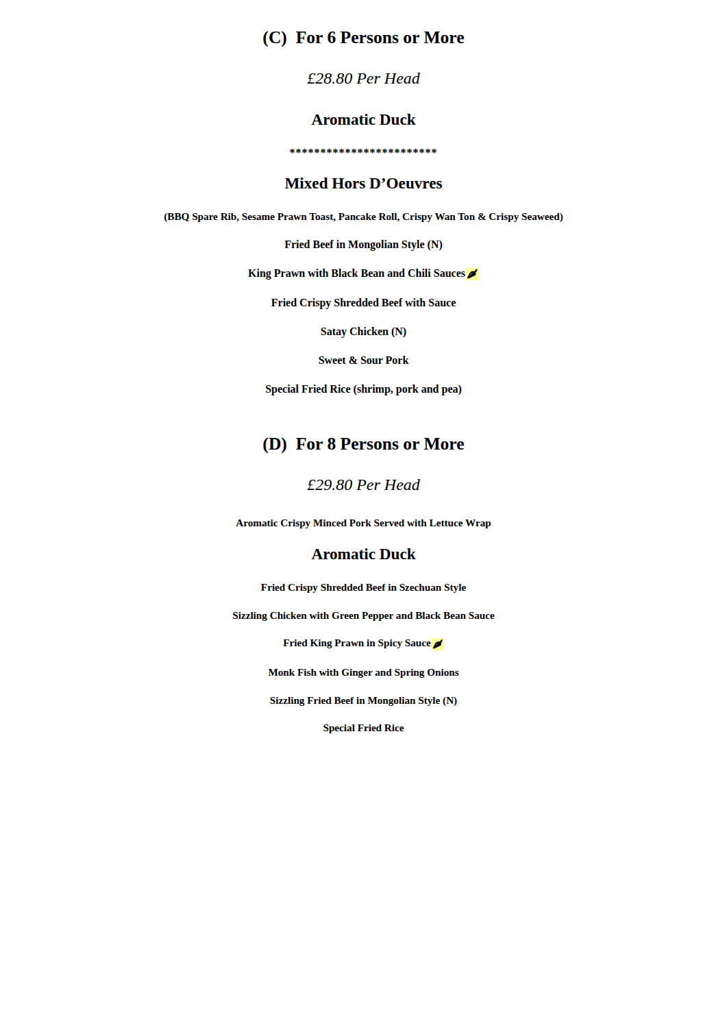(C) For 6 Persons or More
£28.80 Per Head
Aromatic Duck
************************
Mixed Hors D’Oeuvres
(BBQ Spare Rib, Sesame Prawn Toast, Pancake Roll, Crispy Wan Ton & Crispy Seaweed)
Fried Beef in Mongolian Style (N)
King Prawn with Black Bean and Chili Sauces🌶
Fried Crispy Shredded Beef with Sauce
Satay Chicken (N)
Sweet & Sour Pork
Special Fried Rice (shrimp, pork and pea)
(D) For 8 Persons or More
£29.80 Per Head
Aromatic Crispy Minced Pork Served with Lettuce Wrap
Aromatic Duck
Fried Crispy Shredded Beef in Szechuan Style
Sizzling Chicken with Green Pepper and Black Bean Sauce
Fried King Prawn in Spicy Sauce🌶
Monk Fish with Ginger and Spring Onions
Sizzling Fried Beef in Mongolian Style (N)
Special Fried Rice